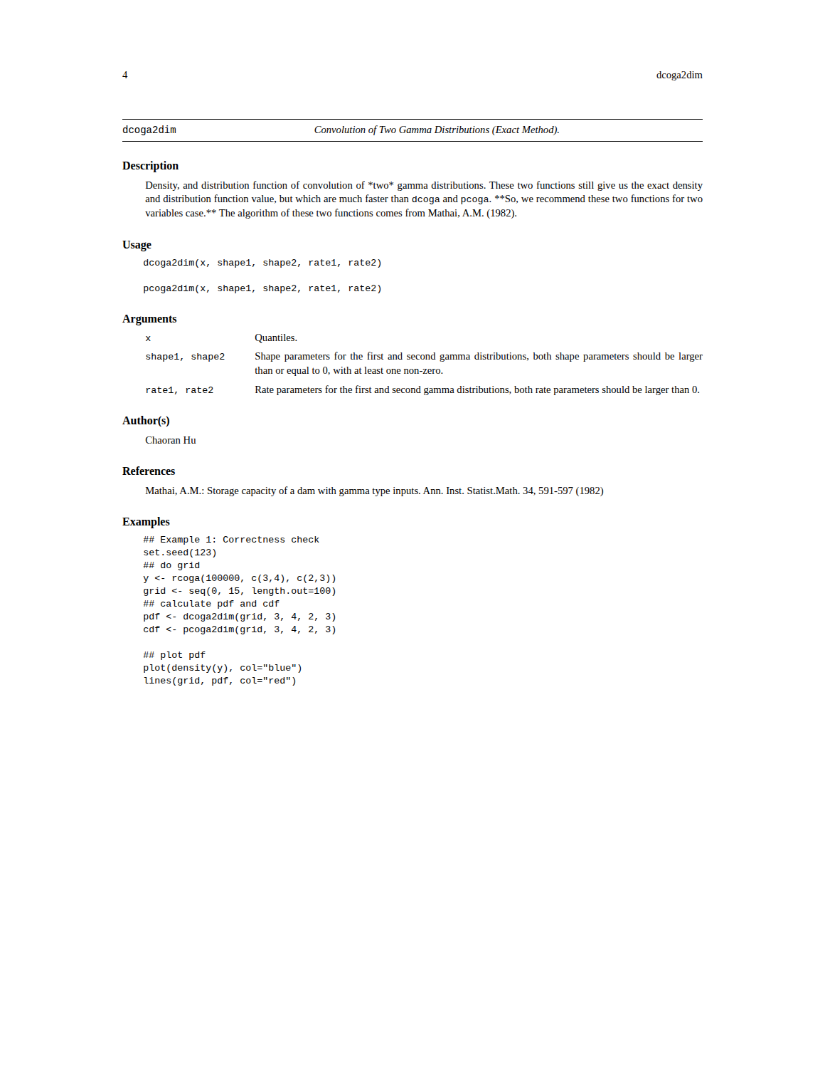4 dcoga2dim
dcoga2dim Convolution of Two Gamma Distributions (Exact Method).
Description
Density, and distribution function of convolution of *two* gamma distributions. These two functions still give us the exact density and distribution function value, but which are much faster than dcoga and pcoga. **So, we recommend these two functions for two variables case.** The algorithm of these two functions comes from Mathai, A.M. (1982).
Usage
dcoga2dim(x, shape1, shape2, rate1, rate2)

pcoga2dim(x, shape1, shape2, rate1, rate2)
Arguments
x
Quantiles.
shape1, shape2
Shape parameters for the first and second gamma distributions, both shape parameters should be larger than or equal to 0, with at least one non-zero.
rate1, rate2
Rate parameters for the first and second gamma distributions, both rate parameters should be larger than 0.
Author(s)
Chaoran Hu
References
Mathai, A.M.: Storage capacity of a dam with gamma type inputs. Ann. Inst. Statist.Math. 34, 591-597 (1982)
Examples
## Example 1: Correctness check
set.seed(123)
## do grid
y <- rcoga(100000, c(3,4), c(2,3))
grid <- seq(0, 15, length.out=100)
## calculate pdf and cdf
pdf <- dcoga2dim(grid, 3, 4, 2, 3)
cdf <- pcoga2dim(grid, 3, 4, 2, 3)

## plot pdf
plot(density(y), col="blue")
lines(grid, pdf, col="red")